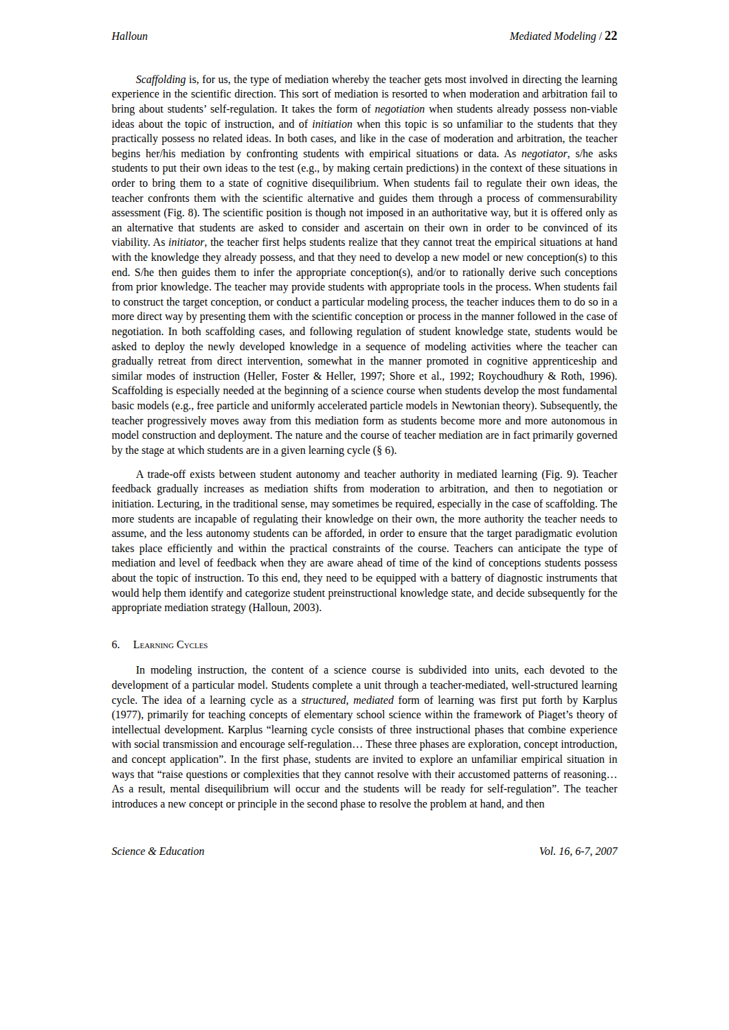Halloun Mediated Modeling / 22
Scaffolding is, for us, the type of mediation whereby the teacher gets most involved in directing the learning experience in the scientific direction. This sort of mediation is resorted to when moderation and arbitration fail to bring about students’ self-regulation. It takes the form of negotiation when students already possess non-viable ideas about the topic of instruction, and of initiation when this topic is so unfamiliar to the students that they practically possess no related ideas. In both cases, and like in the case of moderation and arbitration, the teacher begins her/his mediation by confronting students with empirical situations or data. As negotiator, s/he asks students to put their own ideas to the test (e.g., by making certain predictions) in the context of these situations in order to bring them to a state of cognitive disequilibrium. When students fail to regulate their own ideas, the teacher confronts them with the scientific alternative and guides them through a process of commensurability assessment (Fig. 8). The scientific position is though not imposed in an authoritative way, but it is offered only as an alternative that students are asked to consider and ascertain on their own in order to be convinced of its viability. As initiator, the teacher first helps students realize that they cannot treat the empirical situations at hand with the knowledge they already possess, and that they need to develop a new model or new conception(s) to this end. S/he then guides them to infer the appropriate conception(s), and/or to rationally derive such conceptions from prior knowledge. The teacher may provide students with appropriate tools in the process. When students fail to construct the target conception, or conduct a particular modeling process, the teacher induces them to do so in a more direct way by presenting them with the scientific conception or process in the manner followed in the case of negotiation. In both scaffolding cases, and following regulation of student knowledge state, students would be asked to deploy the newly developed knowledge in a sequence of modeling activities where the teacher can gradually retreat from direct intervention, somewhat in the manner promoted in cognitive apprenticeship and similar modes of instruction (Heller, Foster & Heller, 1997; Shore et al., 1992; Roychoudhury & Roth, 1996). Scaffolding is especially needed at the beginning of a science course when students develop the most fundamental basic models (e.g., free particle and uniformly accelerated particle models in Newtonian theory). Subsequently, the teacher progressively moves away from this mediation form as students become more and more autonomous in model construction and deployment. The nature and the course of teacher mediation are in fact primarily governed by the stage at which students are in a given learning cycle (§ 6).
A trade-off exists between student autonomy and teacher authority in mediated learning (Fig. 9). Teacher feedback gradually increases as mediation shifts from moderation to arbitration, and then to negotiation or initiation. Lecturing, in the traditional sense, may sometimes be required, especially in the case of scaffolding. The more students are incapable of regulating their knowledge on their own, the more authority the teacher needs to assume, and the less autonomy students can be afforded, in order to ensure that the target paradigmatic evolution takes place efficiently and within the practical constraints of the course. Teachers can anticipate the type of mediation and level of feedback when they are aware ahead of time of the kind of conceptions students possess about the topic of instruction. To this end, they need to be equipped with a battery of diagnostic instruments that would help them identify and categorize student preinstructional knowledge state, and decide subsequently for the appropriate mediation strategy (Halloun, 2003).
6. Learning Cycles
In modeling instruction, the content of a science course is subdivided into units, each devoted to the development of a particular model. Students complete a unit through a teacher-mediated, well-structured learning cycle. The idea of a learning cycle as a structured, mediated form of learning was first put forth by Karplus (1977), primarily for teaching concepts of elementary school science within the framework of Piaget’s theory of intellectual development. Karplus “learning cycle consists of three instructional phases that combine experience with social transmission and encourage self-regulation… These three phases are exploration, concept introduction, and concept application”. In the first phase, students are invited to explore an unfamiliar empirical situation in ways that “raise questions or complexities that they cannot resolve with their accustomed patterns of reasoning… As a result, mental disequilibrium will occur and the students will be ready for self-regulation”. The teacher introduces a new concept or principle in the second phase to resolve the problem at hand, and then
Science & Education Vol. 16, 6-7, 2007